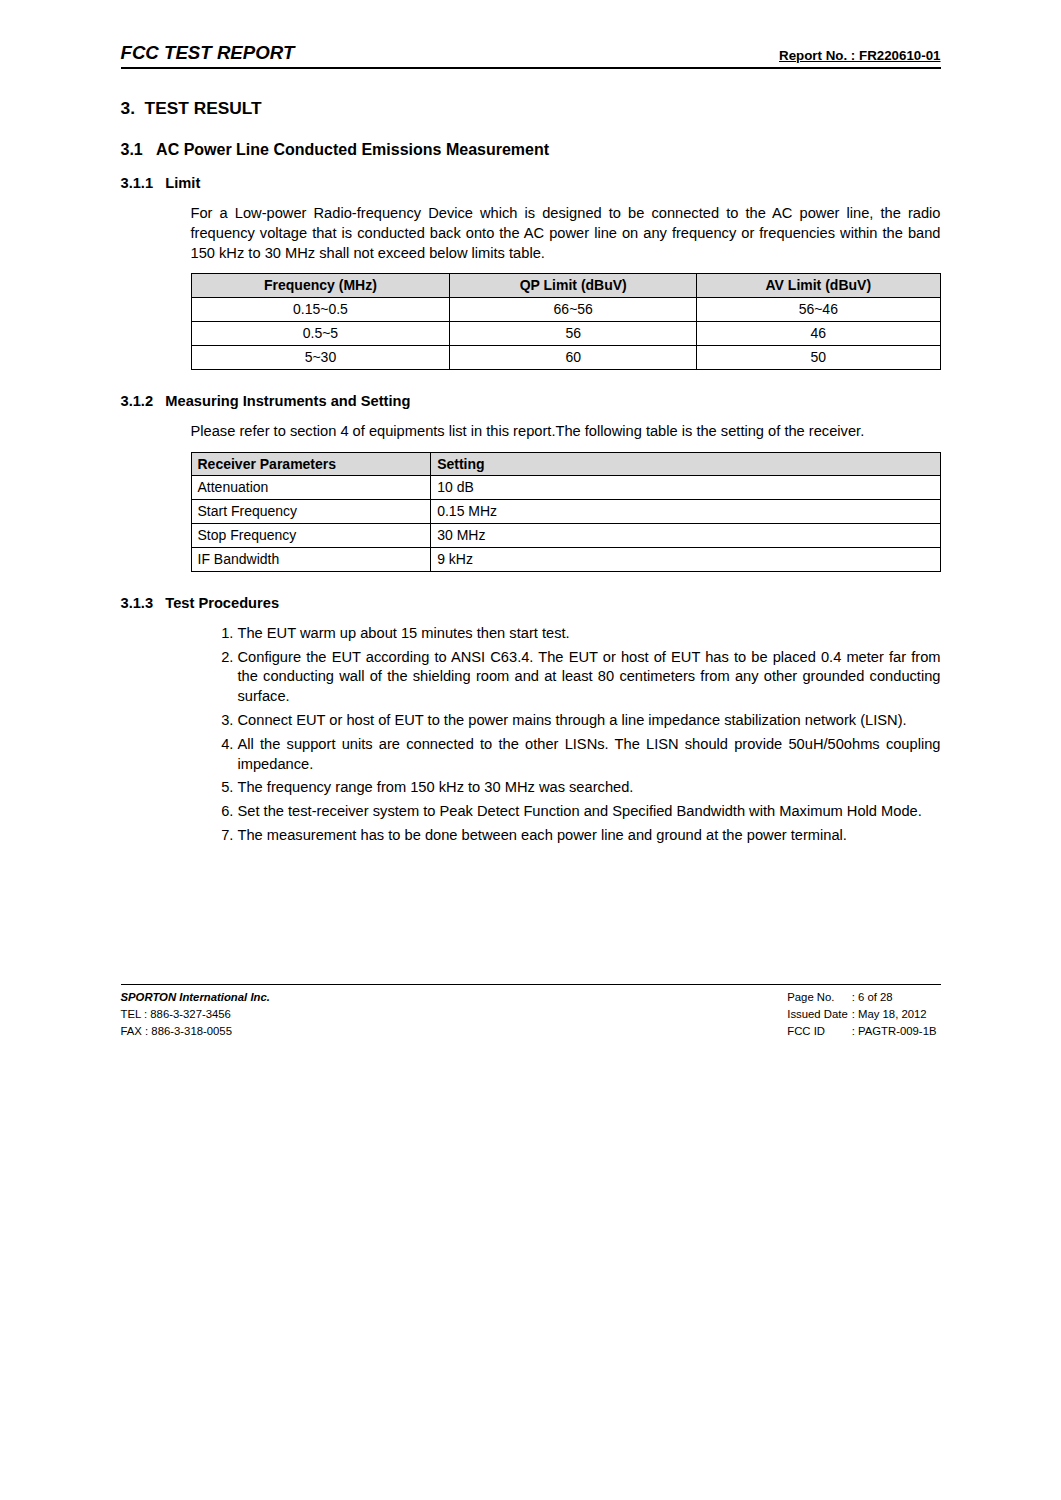FCC TEST REPORT
Report No. : FR220610-01
3. TEST RESULT
3.1 AC Power Line Conducted Emissions Measurement
3.1.1 Limit
For a Low-power Radio-frequency Device which is designed to be connected to the AC power line, the radio frequency voltage that is conducted back onto the AC power line on any frequency or frequencies within the band 150 kHz to 30 MHz shall not exceed below limits table.
| Frequency (MHz) | QP Limit (dBuV) | AV Limit (dBuV) |
| --- | --- | --- |
| 0.15~0.5 | 66~56 | 56~46 |
| 0.5~5 | 56 | 46 |
| 5~30 | 60 | 50 |
3.1.2 Measuring Instruments and Setting
Please refer to section 4 of equipments list in this report.The following table is the setting of the receiver.
| Receiver Parameters | Setting |
| --- | --- |
| Attenuation | 10 dB |
| Start Frequency | 0.15 MHz |
| Stop Frequency | 30 MHz |
| IF Bandwidth | 9 kHz |
3.1.3 Test Procedures
The EUT warm up about 15 minutes then start test.
Configure the EUT according to ANSI C63.4. The EUT or host of EUT has to be placed 0.4 meter far from the conducting wall of the shielding room and at least 80 centimeters from any other grounded conducting surface.
Connect EUT or host of EUT to the power mains through a line impedance stabilization network (LISN).
All the support units are connected to the other LISNs. The LISN should provide 50uH/50ohms coupling impedance.
The frequency range from 150 kHz to 30 MHz was searched.
Set the test-receiver system to Peak Detect Function and Specified Bandwidth with Maximum Hold Mode.
The measurement has to be done between each power line and ground at the power terminal.
SPORTON International Inc.
TEL : 886-3-327-3456
FAX : 886-3-318-0055
| Page No. | : 6 of 28 |
| Issued Date | : May 18, 2012 |
| FCC ID | : PAGTR-009-1B |